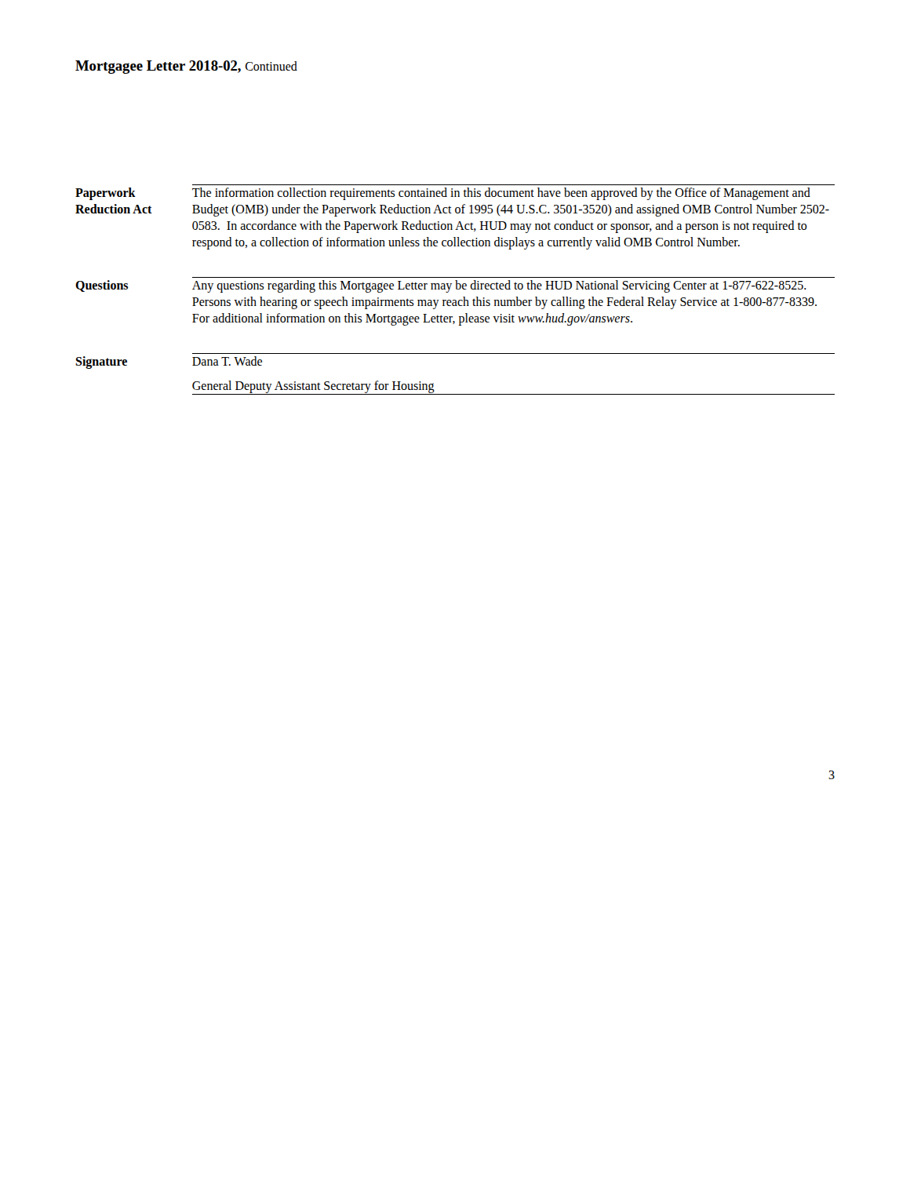Mortgagee Letter 2018-02, Continued
| Paperwork Reduction Act | The information collection requirements contained in this document have been approved by the Office of Management and Budget (OMB) under the Paperwork Reduction Act of 1995 (44 U.S.C. 3501-3520) and assigned OMB Control Number 2502-0583. In accordance with the Paperwork Reduction Act, HUD may not conduct or sponsor, and a person is not required to respond to, a collection of information unless the collection displays a currently valid OMB Control Number. |
| Questions | Any questions regarding this Mortgagee Letter may be directed to the HUD National Servicing Center at 1-877-622-8525. Persons with hearing or speech impairments may reach this number by calling the Federal Relay Service at 1-800-877-8339. For additional information on this Mortgagee Letter, please visit www.hud.gov/answers . |
| Signature | Dana T. Wade General Deputy Assistant Secretary for Housing |
3